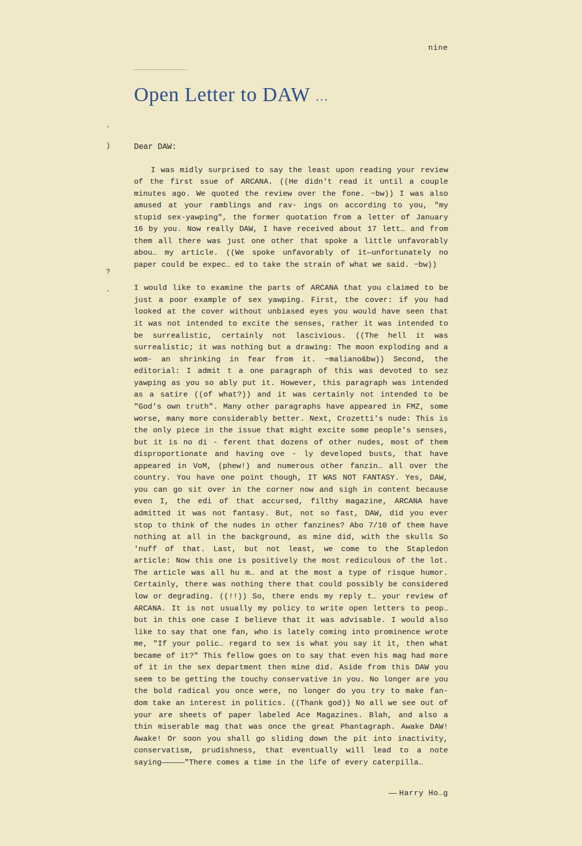nine
Open Letter to DAW …
·
)
?
·
Dear DAW:
I was midly surprised to say the least upon reading your review of the first ssue of ARCANA. ((He didn't read it until a couple minutes ago. We quoted the review over the fone. −bw)) I was also amused at your ramblings and rav- ings on according to you, "my stupid sex-yawping", the former quotation from a letter of January 16 by you. Now really DAW, I have received about 17 lett… and from them all there was just one other that spoke a little unfavorably abou… my article. ((We spoke unfavorably of it—unfortunately no paper could be expec… ed to take the strain of what we said. −bw))
I would like to examine the parts of ARCANA that you claimed to be just a poor example of sex yawping. First, the cover: if you had looked at the cover without unbiased eyes you would have seen that it was not intended to excite the senses, rather it was intended to be surrealistic, certainly not lascivious. ((The hell it was surrealistic; it was nothing but a drawing: The moon exploding and a wom- an shrinking in fear from it. −maliano&bw)) Second, the editorial: I admit t a one paragraph of this was devoted to sez yawping as you so ably put it. However, this paragraph was intended as a satire ((of what?)) and it was certainly not intended to be "God's own truth". Many other paragraphs have appeared in FMZ, some worse, many more considerably better. Next, Crozetti's nude: This is the only piece in the issue that might excite some people's senses, but it is no di - ferent that dozens of other nudes, most of them disproportionate and having ove - ly developed busts, that have appeared in VoM, (phew!) and numerous other fanzin… all over the country. You have one point though, IT WAS NOT FANTASY. Yes, DAW, you can go sit over in the corner now and sigh in content because even I, the edi of that accursed, filthy magazine, ARCANA have admitted it was not fantasy. But, not so fast, DAW, did you ever stop to think of the nudes in other fanzines? Abo 7/10 of them have nothing at all in the background, as mine did, with the skulls So 'nuff of that. Last, but not least, we come to the Stapledon article: Now this one is positively the most rediculous of the lot. The article was all hu m… and at the most a type of risque humor. Certainly, there was nothing there that could possibly be considered low or degrading. ((!!)) So, there ends my reply t… your review of ARCANA. It is not usually my policy to write open letters to peop… but in this one case I believe that it was advisable. I would also like to say that one fan, who is lately coming into prominence wrote me, "If your polic… regard to sex is what you say it it, then what became of it?" This fellow goes on to say that even his mag had more of it in the sex department then mine did. Aside from this DAW you seem to be getting the touchy conservative in you. No longer are you the bold radical you once were, no longer do you try to make fan- dom take an interest in politics. ((Thank god)) No all we see out of your are sheets of paper labeled Ace Magazines. Blah, and also a thin miserable mag that was once the great Phantagraph. Awake DAW! Awake! Or soon you shall go sliding down the pit into inactivity, conservatism, prudishness, that eventually will lead to a note saying—————"There comes a time in the life of every caterpilla…
——Harry Ho…g